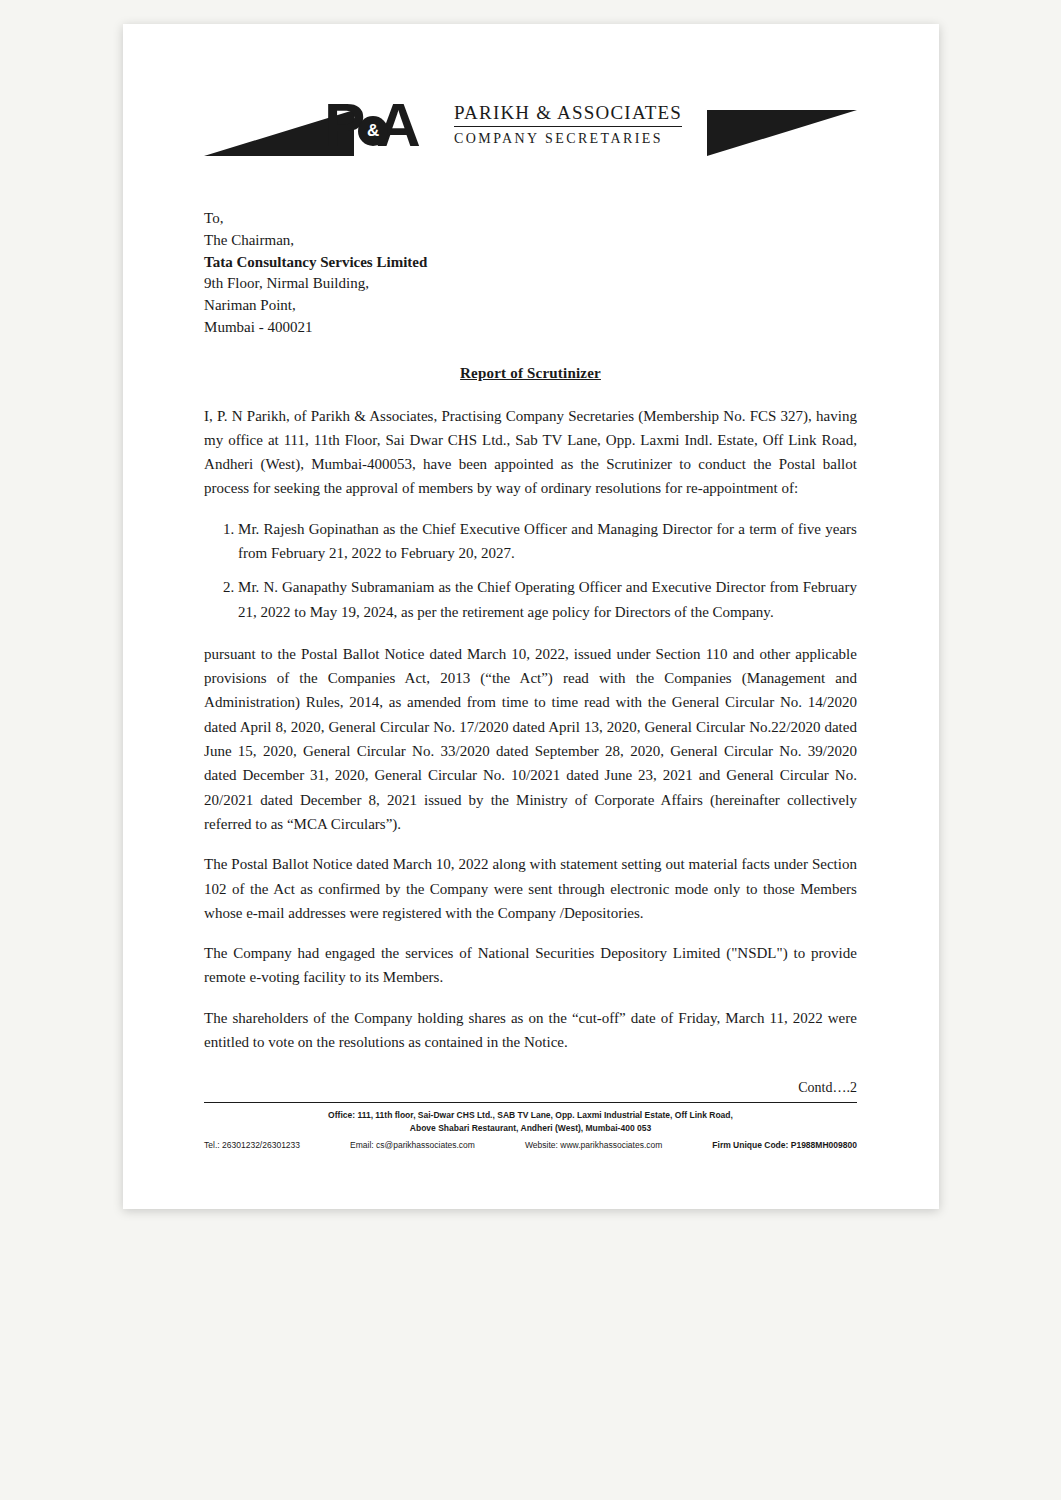P & A
PARIKH & ASSOCIATES
COMPANY SECRETARIES
To,
The Chairman,
Tata Consultancy Services Limited
9th Floor, Nirmal Building,
Nariman Point,
Mumbai - 400021
Report of Scrutinizer
I, P. N Parikh, of Parikh & Associates, Practising Company Secretaries (Membership No. FCS 327), having my office at 111, 11th Floor, Sai Dwar CHS Ltd., Sab TV Lane, Opp. Laxmi Indl. Estate, Off Link Road, Andheri (West), Mumbai-400053, have been appointed as the Scrutinizer to conduct the Postal ballot process for seeking the approval of members by way of ordinary resolutions for re-appointment of:
Mr. Rajesh Gopinathan as the Chief Executive Officer and Managing Director for a term of five years from February 21, 2022 to February 20, 2027.
Mr. N. Ganapathy Subramaniam as the Chief Operating Officer and Executive Director from February 21, 2022 to May 19, 2024, as per the retirement age policy for Directors of the Company.
pursuant to the Postal Ballot Notice dated March 10, 2022, issued under Section 110 and other applicable provisions of the Companies Act, 2013 (“the Act”) read with the Companies (Management and Administration) Rules, 2014, as amended from time to time read with the General Circular No. 14/2020 dated April 8, 2020, General Circular No. 17/2020 dated April 13, 2020, General Circular No.22/2020 dated June 15, 2020, General Circular No. 33/2020 dated September 28, 2020, General Circular No. 39/2020 dated December 31, 2020, General Circular No. 10/2021 dated June 23, 2021 and General Circular No. 20/2021 dated December 8, 2021 issued by the Ministry of Corporate Affairs (hereinafter collectively referred to as “MCA Circulars”).
The Postal Ballot Notice dated March 10, 2022 along with statement setting out material facts under Section 102 of the Act as confirmed by the Company were sent through electronic mode only to those Members whose e-mail addresses were registered with the Company /Depositories.
The Company had engaged the services of National Securities Depository Limited ("NSDL") to provide remote e-voting facility to its Members.
The shareholders of the Company holding shares as on the “cut-off” date of Friday, March 11, 2022 were entitled to vote on the resolutions as contained in the Notice.
Contd….2
Office: 111, 11th floor, Sai-Dwar CHS Ltd., SAB TV Lane, Opp. Laxmi Industrial Estate, Off Link Road,
Above Shabari Restaurant, Andheri (West), Mumbai-400 053
Tel.: 26301232/26301233 Email: cs@parikhassociates.com Website: www.parikhassociates.com Firm Unique Code: P1988MH009800